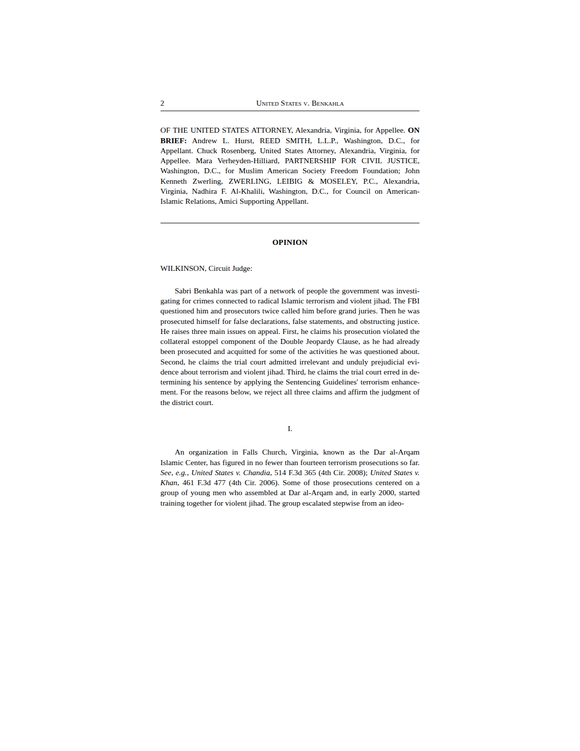2 United States v. Benkahla
OF THE UNITED STATES ATTORNEY, Alexandria, Virginia, for Appellee. ON BRIEF: Andrew L. Hurst, REED SMITH, L.L.P., Washington, D.C., for Appellant. Chuck Rosenberg, United States Attorney, Alexandria, Virginia, for Appellee. Mara Verheyden-Hilliard, PARTNERSHIP FOR CIVIL JUSTICE, Washington, D.C., for Muslim American Society Freedom Foundation; John Kenneth Zwerling, ZWERLING, LEIBIG & MOSELEY, P.C., Alexandria, Virginia, Nadhira F. Al-Khalili, Washington, D.C., for Council on American-Islamic Relations, Amici Supporting Appellant.
OPINION
WILKINSON, Circuit Judge:
Sabri Benkahla was part of a network of people the government was investigating for crimes connected to radical Islamic terrorism and violent jihad. The FBI questioned him and prosecutors twice called him before grand juries. Then he was prosecuted himself for false declarations, false statements, and obstructing justice. He raises three main issues on appeal. First, he claims his prosecution violated the collateral estoppel component of the Double Jeopardy Clause, as he had already been prosecuted and acquitted for some of the activities he was questioned about. Second, he claims the trial court admitted irrelevant and unduly prejudicial evidence about terrorism and violent jihad. Third, he claims the trial court erred in determining his sentence by applying the Sentencing Guidelines' terrorism enhancement. For the reasons below, we reject all three claims and affirm the judgment of the district court.
I.
An organization in Falls Church, Virginia, known as the Dar al-Arqam Islamic Center, has figured in no fewer than fourteen terrorism prosecutions so far. See, e.g., United States v. Chandia, 514 F.3d 365 (4th Cir. 2008); United States v. Khan, 461 F.3d 477 (4th Cir. 2006). Some of those prosecutions centered on a group of young men who assembled at Dar al-Arqam and, in early 2000, started training together for violent jihad. The group escalated stepwise from an ideo-